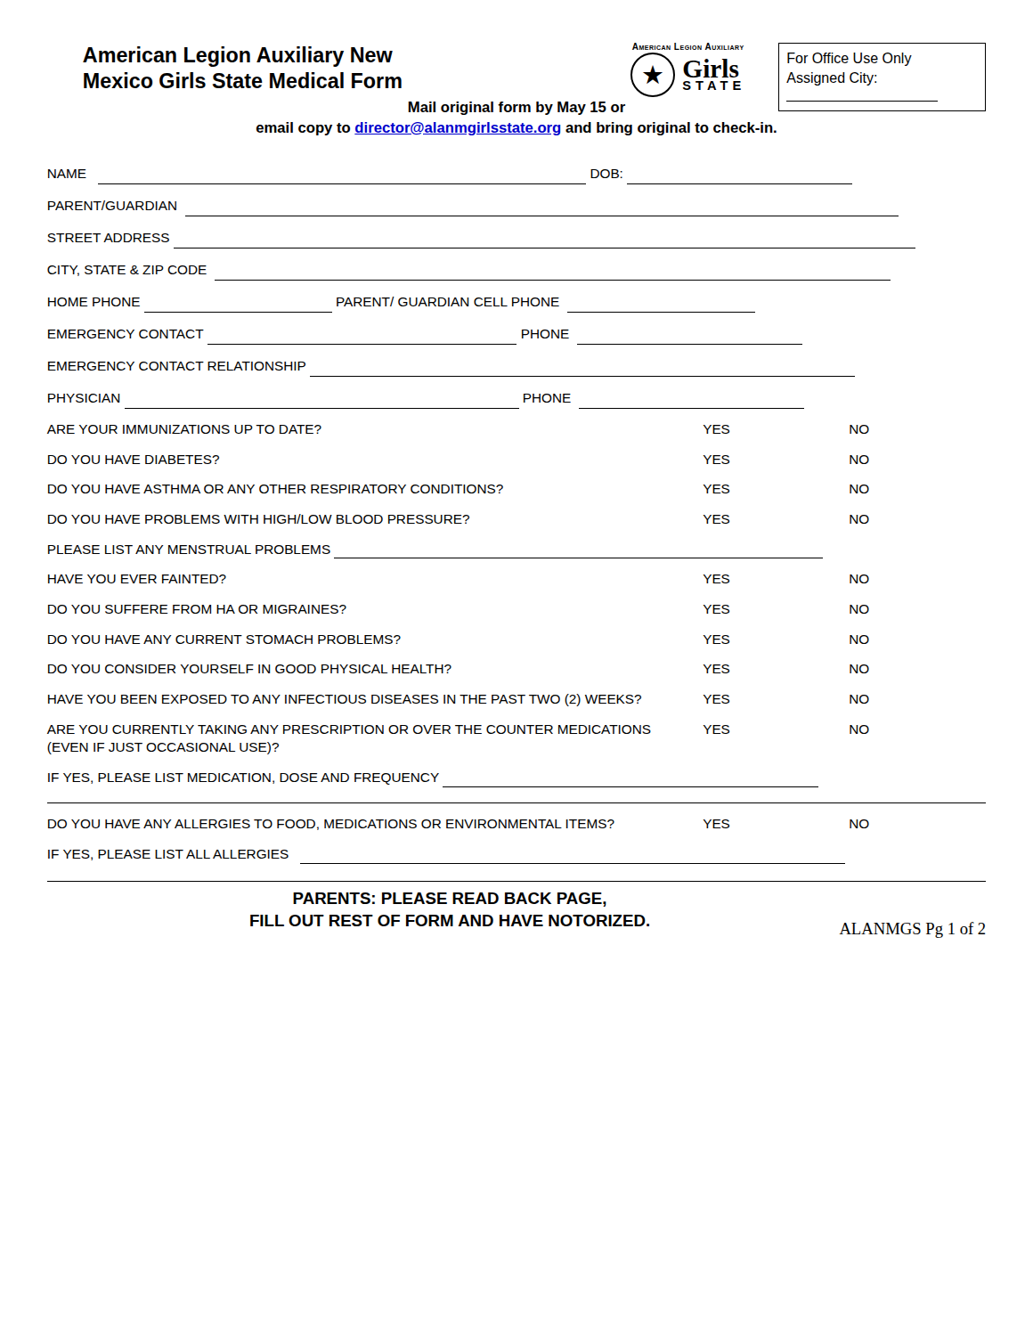For Office Use Only
Assigned City:
American Legion Auxiliary Girls STATE
American Legion Auxiliary New
Mexico Girls State Medical Form
Mail original form by May 15 or
email copy to director@alanmgirlsstate.org and bring original to check-in.
NAME DOB:
PARENT/GUARDIAN
STREET ADDRESS
CITY, STATE & ZIP CODE
HOME PHONE PARENT/ GUARDIAN CELL PHONE
EMERGENCY CONTACT PHONE
EMERGENCY CONTACT RELATIONSHIP
PHYSICIAN PHONE
| ARE YOUR IMMUNIZATIONS UP TO DATE? | YES | NO |
| DO YOU HAVE DIABETES? | YES | NO |
| DO YOU HAVE ASTHMA OR ANY OTHER RESPIRATORY CONDITIONS? | YES | NO |
| DO YOU HAVE PROBLEMS WITH HIGH/LOW BLOOD PRESSURE? | YES | NO |
| PLEASE LIST ANY MENSTRUAL PROBLEMS |
| HAVE YOU EVER FAINTED? | YES | NO |
| DO YOU SUFFERE FROM HA OR MIGRAINES? | YES | NO |
| DO YOU HAVE ANY CURRENT STOMACH PROBLEMS? | YES | NO |
| DO YOU CONSIDER YOURSELF IN GOOD PHYSICAL HEALTH? | YES | NO |
| HAVE YOU BEEN EXPOSED TO ANY INFECTIOUS DISEASES IN THE PAST TWO (2) WEEKS? | YES | NO |
| ARE YOU CURRENTLY TAKING ANY PRESCRIPTION OR OVER THE COUNTER MEDICATIONS (EVEN IF JUST OCCASIONAL USE)? | YES | NO |
| IF YES, PLEASE LIST MEDICATION, DOSE AND FREQUENCY |
| DO YOU HAVE ANY ALLERGIES TO FOOD, MEDICATIONS OR ENVIRONMENTAL ITEMS? | YES | NO |
| IF YES, PLEASE LIST ALL ALLERGIES |
PARENTS: PLEASE READ BACK PAGE,
FILL OUT REST OF FORM AND HAVE NOTORIZED.
ALANMGS Pg 1 of 2